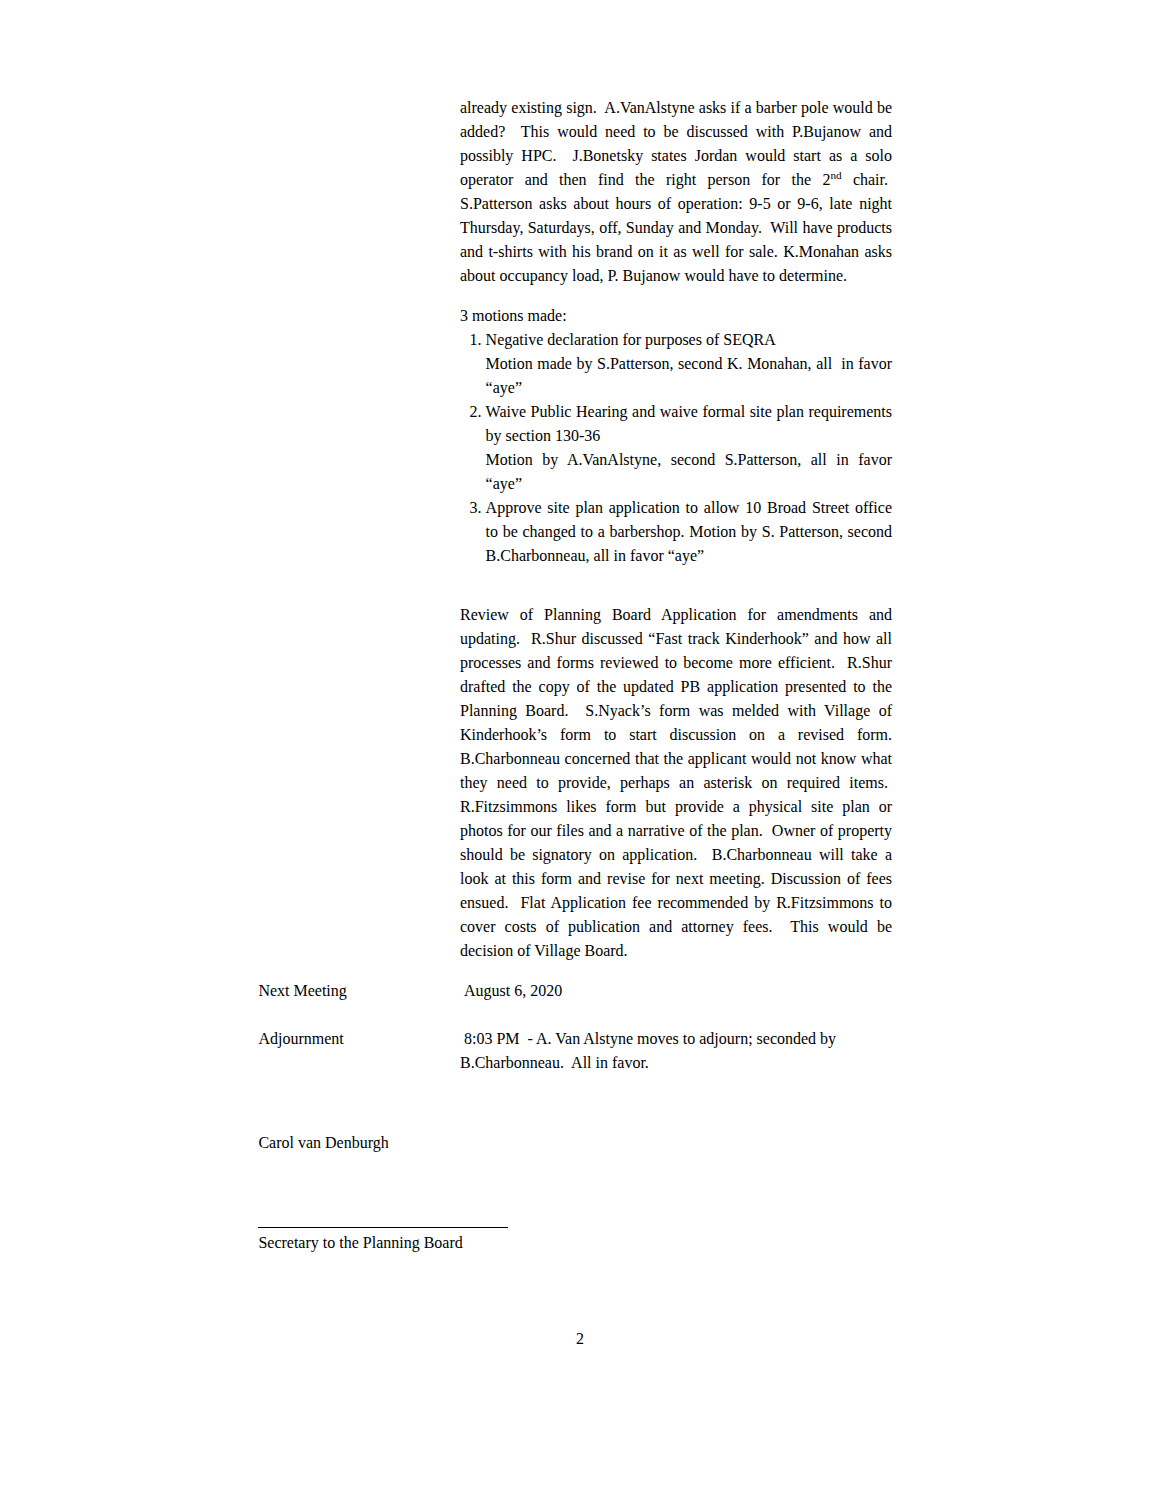already existing sign. A.VanAlstyne asks if a barber pole would be added? This would need to be discussed with P.Bujanow and possibly HPC. J.Bonetsky states Jordan would start as a solo operator and then find the right person for the 2nd chair. S.Patterson asks about hours of operation: 9-5 or 9-6, late night Thursday, Saturdays, off, Sunday and Monday. Will have products and t-shirts with his brand on it as well for sale. K.Monahan asks about occupancy load, P. Bujanow would have to determine.
3 motions made:
Negative declaration for purposes of SEQRA
Motion made by S.Patterson, second K. Monahan, all in favor “aye”
Waive Public Hearing and waive formal site plan requirements by section 130-36
Motion by A.VanAlstyne, second S.Patterson, all in favor “aye”
Approve site plan application to allow 10 Broad Street office to be changed to a barbershop. Motion by S. Patterson, second B.Charbonneau, all in favor “aye”
Review of Planning Board Application for amendments and updating. R.Shur discussed “Fast track Kinderhook” and how all processes and forms reviewed to become more efficient. R.Shur drafted the copy of the updated PB application presented to the Planning Board. S.Nyack’s form was melded with Village of Kinderhook’s form to start discussion on a revised form. B.Charbonneau concerned that the applicant would not know what they need to provide, perhaps an asterisk on required items. R.Fitzsimmons likes form but provide a physical site plan or photos for our files and a narrative of the plan. Owner of property should be signatory on application. B.Charbonneau will take a look at this form and revise for next meeting. Discussion of fees ensued. Flat Application fee recommended by R.Fitzsimmons to cover costs of publication and attorney fees. This would be decision of Village Board.
Next Meeting
August 6, 2020
Adjournment
8:03 PM - A. Van Alstyne moves to adjourn; seconded by B.Charbonneau. All in favor.
Carol van Denburgh
Secretary to the Planning Board
2